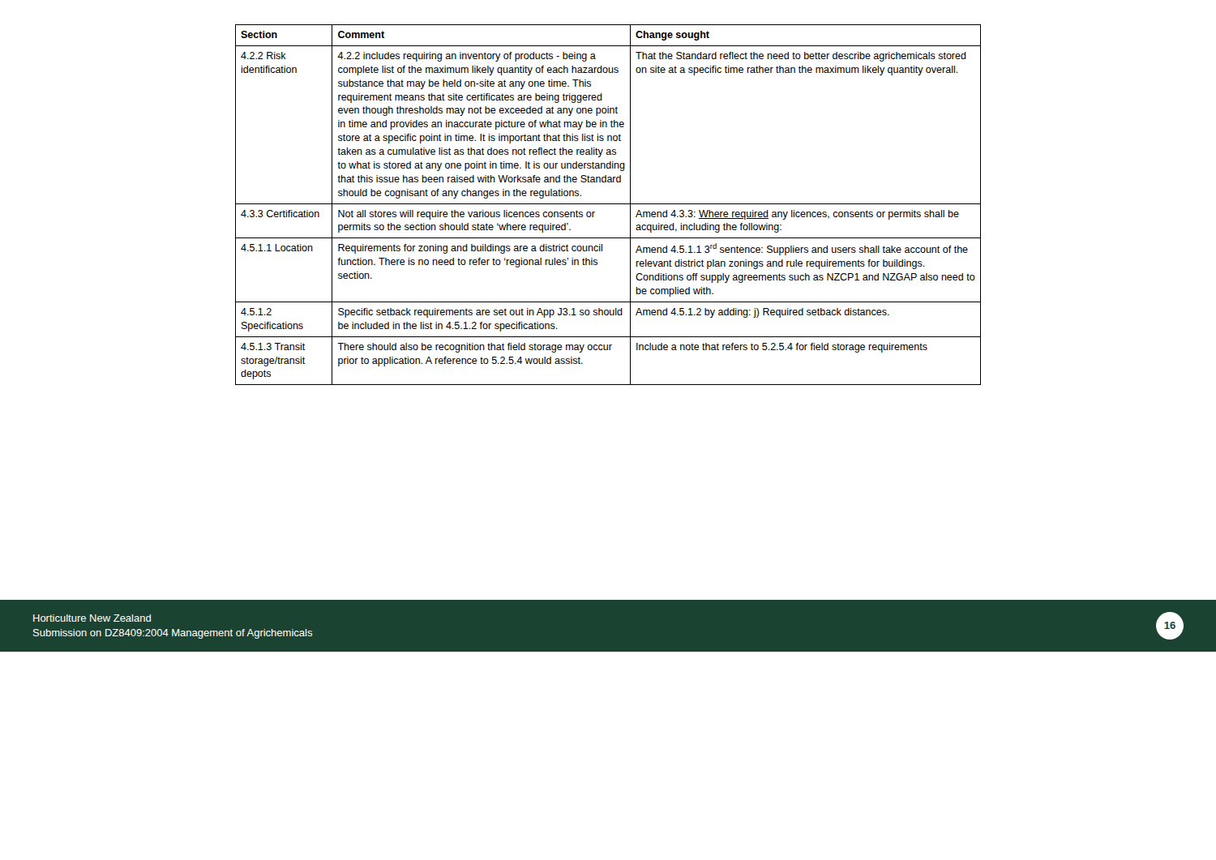| Section | Comment | Change sought |
| --- | --- | --- |
| 4.2.2 Risk identification | 4.2.2 includes requiring an inventory of products - being a complete list of the maximum likely quantity of each hazardous substance that may be held on-site at any one time. This requirement means that site certificates are being triggered even though thresholds may not be exceeded at any one point in time and provides an inaccurate picture of what may be in the store at a specific point in time. It is important that this list is not taken as a cumulative list as that does not reflect the reality as to what is stored at any one point in time. It is our understanding that this issue has been raised with Worksafe and the Standard should be cognisant of any changes in the regulations. | That the Standard reflect the need to better describe agrichemicals stored on site at a specific time rather than the maximum likely quantity overall. |
| 4.3.3 Certification | Not all stores will require the various licences consents or permits so the section should state ‘where required’. | Amend 4.3.3: Where required any licences, consents or permits shall be acquired, including the following: |
| 4.5.1.1 Location | Requirements for zoning and buildings are a district council function. There is no need to refer to ‘regional rules’ in this section. | Amend 4.5.1.1 3 rd sentence: Suppliers and users shall take account of the relevant district plan zonings and rule requirements for buildings. Conditions off supply agreements such as NZCP1 and NZGAP also need to be complied with. |
| 4.5.1.2 Specifications | Specific setback requirements are set out in App J3.1 so should be included in the list in 4.5.1.2 for specifications. | Amend 4.5.1.2 by adding: j) Required setback distances. |
| 4.5.1.3 Transit storage/transit depots | There should also be recognition that field storage may occur prior to application. A reference to 5.2.5.4 would assist. | Include a note that refers to 5.2.5.4 for field storage requirements |
Horticulture New Zealand
Submission on DZ8409:2004 Management of Agrichemicals
16